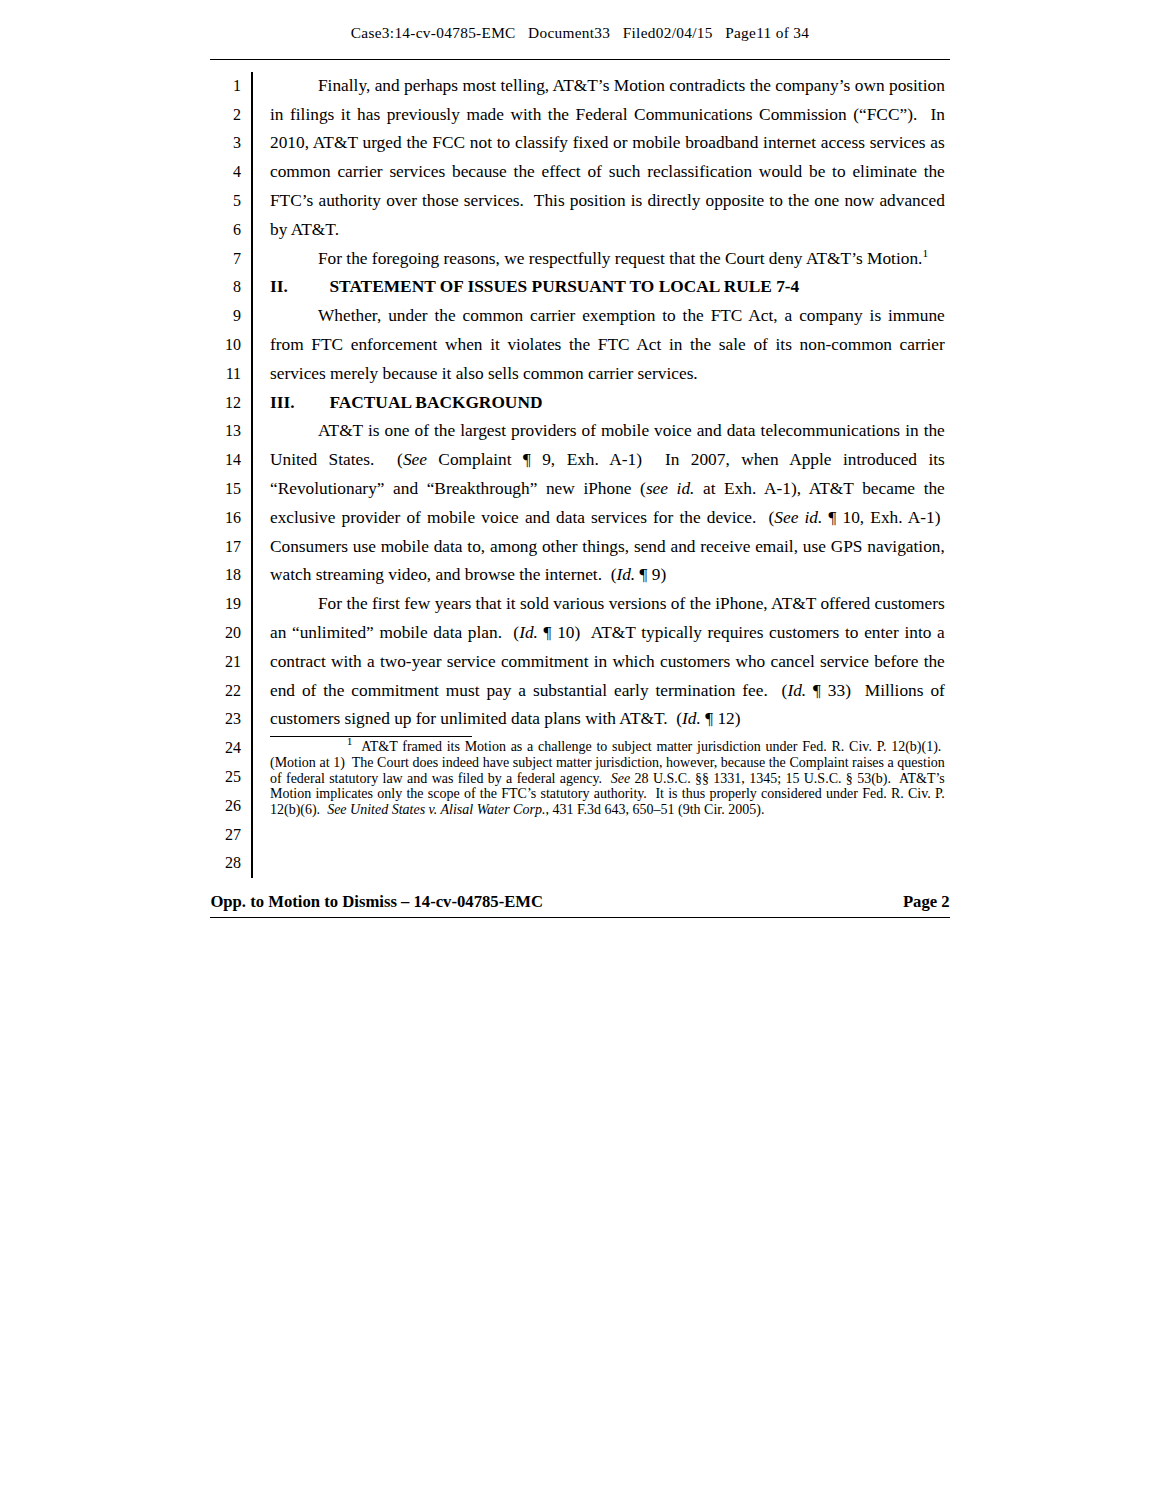Case3:14-cv-04785-EMC Document33 Filed02/04/15 Page11 of 34
1
2
3
4
5
6
7
8
9
10
11
12
13
14
15
16
17
18
19
20
21
22
23
24
25
26
27
28
Finally, and perhaps most telling, AT&T’s Motion contradicts the company’s own position in filings it has previously made with the Federal Communications Commission (“FCC”). In 2010, AT&T urged the FCC not to classify fixed or mobile broadband internet access services as common carrier services because the effect of such reclassification would be to eliminate the FTC’s authority over those services. This position is directly opposite to the one now advanced by AT&T.
For the foregoing reasons, we respectfully request that the Court deny AT&T’s Motion.1
II. STATEMENT OF ISSUES PURSUANT TO LOCAL RULE 7-4
Whether, under the common carrier exemption to the FTC Act, a company is immune from FTC enforcement when it violates the FTC Act in the sale of its non-common carrier services merely because it also sells common carrier services.
III. FACTUAL BACKGROUND
AT&T is one of the largest providers of mobile voice and data telecommunications in the United States. (See Complaint ¶ 9, Exh. A-1) In 2007, when Apple introduced its “Revolutionary” and “Breakthrough” new iPhone (see id. at Exh. A-1), AT&T became the exclusive provider of mobile voice and data services for the device. (See id. ¶ 10, Exh. A-1) Consumers use mobile data to, among other things, send and receive email, use GPS navigation, watch streaming video, and browse the internet. (Id. ¶ 9)
For the first few years that it sold various versions of the iPhone, AT&T offered customers an “unlimited” mobile data plan. (Id. ¶ 10) AT&T typically requires customers to enter into a contract with a two-year service commitment in which customers who cancel service before the end of the commitment must pay a substantial early termination fee. (Id. ¶ 33) Millions of customers signed up for unlimited data plans with AT&T. (Id. ¶ 12)
1 AT&T framed its Motion as a challenge to subject matter jurisdiction under Fed. R. Civ. P. 12(b)(1). (Motion at 1) The Court does indeed have subject matter jurisdiction, however, because the Complaint raises a question of federal statutory law and was filed by a federal agency. See 28 U.S.C. §§ 1331, 1345; 15 U.S.C. § 53(b). AT&T’s Motion implicates only the scope of the FTC’s statutory authority. It is thus properly considered under Fed. R. Civ. P. 12(b)(6). See United States v. Alisal Water Corp., 431 F.3d 643, 650–51 (9th Cir. 2005).
Opp. to Motion to Dismiss – 14-cv-04785-EMC
Page 2